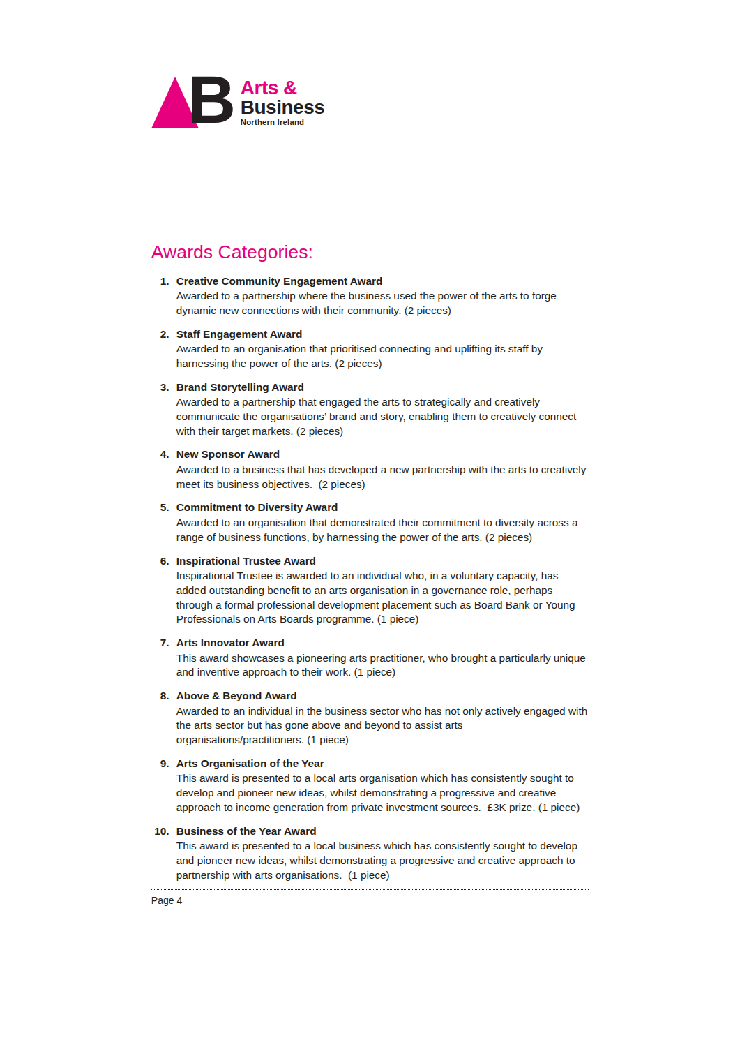B
Arts &
Business
Northern Ireland
Awards Categories:
Creative Community Engagement Award Awarded to a partnership where the business used the power of the arts to forge dynamic new connections with their community. (2 pieces)
Staff Engagement Award Awarded to an organisation that prioritised connecting and uplifting its staff by harnessing the power of the arts. (2 pieces)
Brand Storytelling Award Awarded to a partnership that engaged the arts to strategically and creatively communicate the organisations’ brand and story, enabling them to creatively connect with their target markets. (2 pieces)
New Sponsor Award Awarded to a business that has developed a new partnership with the arts to creatively meet its business objectives. (2 pieces)
Commitment to Diversity Award Awarded to an organisation that demonstrated their commitment to diversity across a range of business functions, by harnessing the power of the arts. (2 pieces)
Inspirational Trustee Award Inspirational Trustee is awarded to an individual who, in a voluntary capacity, has added outstanding benefit to an arts organisation in a governance role, perhaps through a formal professional development placement such as Board Bank or Young Professionals on Arts Boards programme. (1 piece)
Arts Innovator Award This award showcases a pioneering arts practitioner, who brought a particularly unique and inventive approach to their work. (1 piece)
Above & Beyond Award Awarded to an individual in the business sector who has not only actively engaged with the arts sector but has gone above and beyond to assist arts organisations/practitioners. (1 piece)
Arts Organisation of the Year This award is presented to a local arts organisation which has consistently sought to develop and pioneer new ideas, whilst demonstrating a progressive and creative approach to income generation from private investment sources. £3K prize. (1 piece)
Business of the Year Award This award is presented to a local business which has consistently sought to develop and pioneer new ideas, whilst demonstrating a progressive and creative approach to partnership with arts organisations. (1 piece)
Page 4